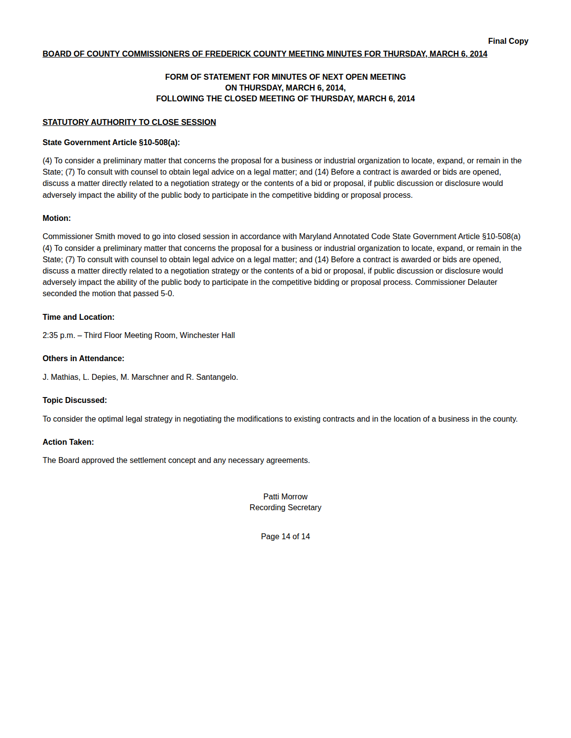Final Copy
BOARD OF COUNTY COMMISSIONERS OF FREDERICK COUNTY MEETING MINUTES FOR THURSDAY, MARCH 6, 2014
FORM OF STATEMENT FOR MINUTES OF NEXT OPEN MEETING
ON THURSDAY, MARCH 6, 2014,
FOLLOWING THE CLOSED MEETING OF THURSDAY, MARCH 6, 2014
STATUTORY AUTHORITY TO CLOSE SESSION
State Government Article §10-508(a):
(4) To consider a preliminary matter that concerns the proposal for a business or industrial organization to locate, expand, or remain in the State; (7) To consult with counsel to obtain legal advice on a legal matter; and (14) Before a contract is awarded or bids are opened, discuss a matter directly related to a negotiation strategy or the contents of a bid or proposal, if public discussion or disclosure would adversely impact the ability of the public body to participate in the competitive bidding or proposal process.
Motion:
Commissioner Smith moved to go into closed session in accordance with Maryland Annotated Code State Government Article §10-508(a) (4) To consider a preliminary matter that concerns the proposal for a business or industrial organization to locate, expand, or remain in the State; (7) To consult with counsel to obtain legal advice on a legal matter; and (14) Before a contract is awarded or bids are opened, discuss a matter directly related to a negotiation strategy or the contents of a bid or proposal, if public discussion or disclosure would adversely impact the ability of the public body to participate in the competitive bidding or proposal process. Commissioner Delauter seconded the motion that passed 5-0.
Time and Location:
2:35 p.m. – Third Floor Meeting Room, Winchester Hall
Others in Attendance:
J. Mathias, L. Depies, M. Marschner and R. Santangelo.
Topic Discussed:
To consider the optimal legal strategy in negotiating the modifications to existing contracts and in the location of a business in the county.
Action Taken:
The Board approved the settlement concept and any necessary agreements.
Patti Morrow
Recording Secretary
Page 14 of 14